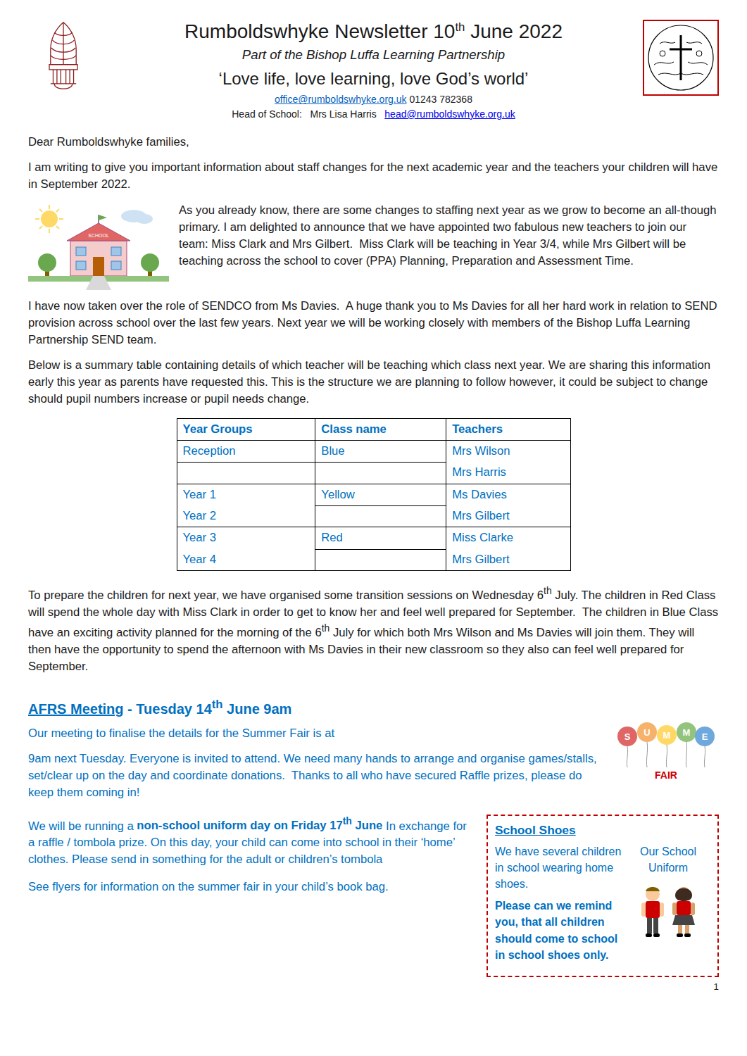Rumboldswhyke Newsletter 10th June 2022
Part of the Bishop Luffa Learning Partnership
‘Love life, love learning, love God’s world’
office@rumboldswhyke.org.uk 01243 782368
Head of School: Mrs Lisa Harris head@rumboldswhyke.org.uk
Dear Rumboldswhyke families,
I am writing to give you important information about staff changes for the next academic year and the teachers your children will have in September 2022.
SCHOOL
As you already know, there are some changes to staffing next year as we grow to become an all-though primary. I am delighted to announce that we have appointed two fabulous new teachers to join our team: Miss Clark and Mrs Gilbert. Miss Clark will be teaching in Year 3/4, while Mrs Gilbert will be teaching across the school to cover (PPA) Planning, Preparation and Assessment Time.
I have now taken over the role of SENDCO from Ms Davies. A huge thank you to Ms Davies for all her hard work in relation to SEND provision across school over the last few years. Next year we will be working closely with members of the Bishop Luffa Learning Partnership SEND team.
Below is a summary table containing details of which teacher will be teaching which class next year. We are sharing this information early this year as parents have requested this. This is the structure we are planning to follow however, it could be subject to change should pupil numbers increase or pupil needs change.
| Year Groups | Class name | Teachers |
| --- | --- | --- |
| Reception | Blue | Mrs Wilson |
| | | Mrs Harris |
| Year 1 | Yellow | Ms Davies |
| Year 2 | | Mrs Gilbert |
| Year 3 | Red | Miss Clarke |
| Year 4 | | Mrs Gilbert |
To prepare the children for next year, we have organised some transition sessions on Wednesday 6th July. The children in Red Class will spend the whole day with Miss Clark in order to get to know her and feel well prepared for September. The children in Blue Class have an exciting activity planned for the morning of the 6th July for which both Mrs Wilson and Ms Davies will join them. They will then have the opportunity to spend the afternoon with Ms Davies in their new classroom so they also can feel well prepared for September.
AFRS Meeting - Tuesday 14th June 9am
Our meeting to finalise the details for the Summer Fair is at
9am next Tuesday. Everyone is invited to attend. We need many hands to arrange and organise games/stalls, set/clear up on the day and coordinate donations. Thanks to all who have secured Raffle prizes, please do keep them coming in!
S U M M E FAIR
We will be running a non-school uniform day on Friday 17th June In exchange for a raffle / tombola prize. On this day, your child can come into school in their ‘home’ clothes. Please send in something for the adult or children’s tombola
See flyers for information on the summer fair in your child’s book bag.
School Shoes
We have several children in school wearing home shoes.
Please can we remind you, that all children should come to school in school shoes only.
Our School Uniform
1